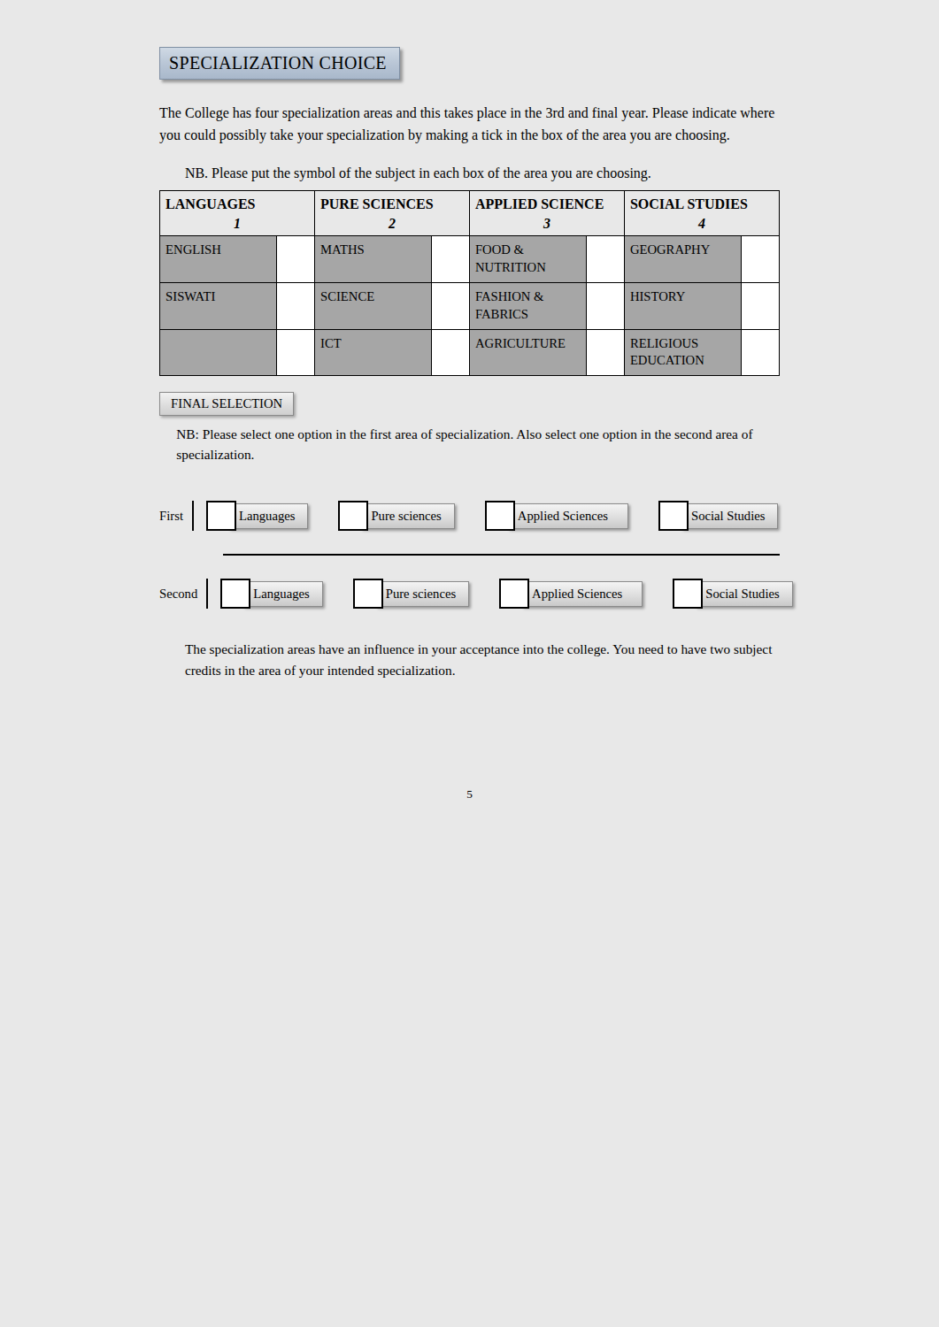SPECIALIZATION CHOICE
The College has four specialization areas and this takes place in the 3rd and final year. Please indicate where you could possibly take your specialization by making a tick in the box of the area you are choosing.
NB. Please put the symbol of the subject in each box of the area you are choosing.
| LANGUAGES 1 | PURE SCIENCES 2 | APPLIED SCIENCE 3 | SOCIAL STUDIES 4 |
| --- | --- | --- | --- |
| ENGLISH | | MATHS | | FOOD & NUTRITION | | GEOGRAPHY | |
| SISWATI | | SCIENCE | | FASHION & FABRICS | | HISTORY | |
| | | ICT | | AGRICULTURE | | RELIGIOUS EDUCATION | |
FINAL SELECTION
NB: Please select one option in the first area of specialization. Also select one option in the second area of specialization.
First
Languages Pure sciences Applied Sciences Social Studies
Second
Languages Pure sciences Applied Sciences Social Studies
The specialization areas have an influence in your acceptance into the college. You need to have two subject credits in the area of your intended specialization.
5